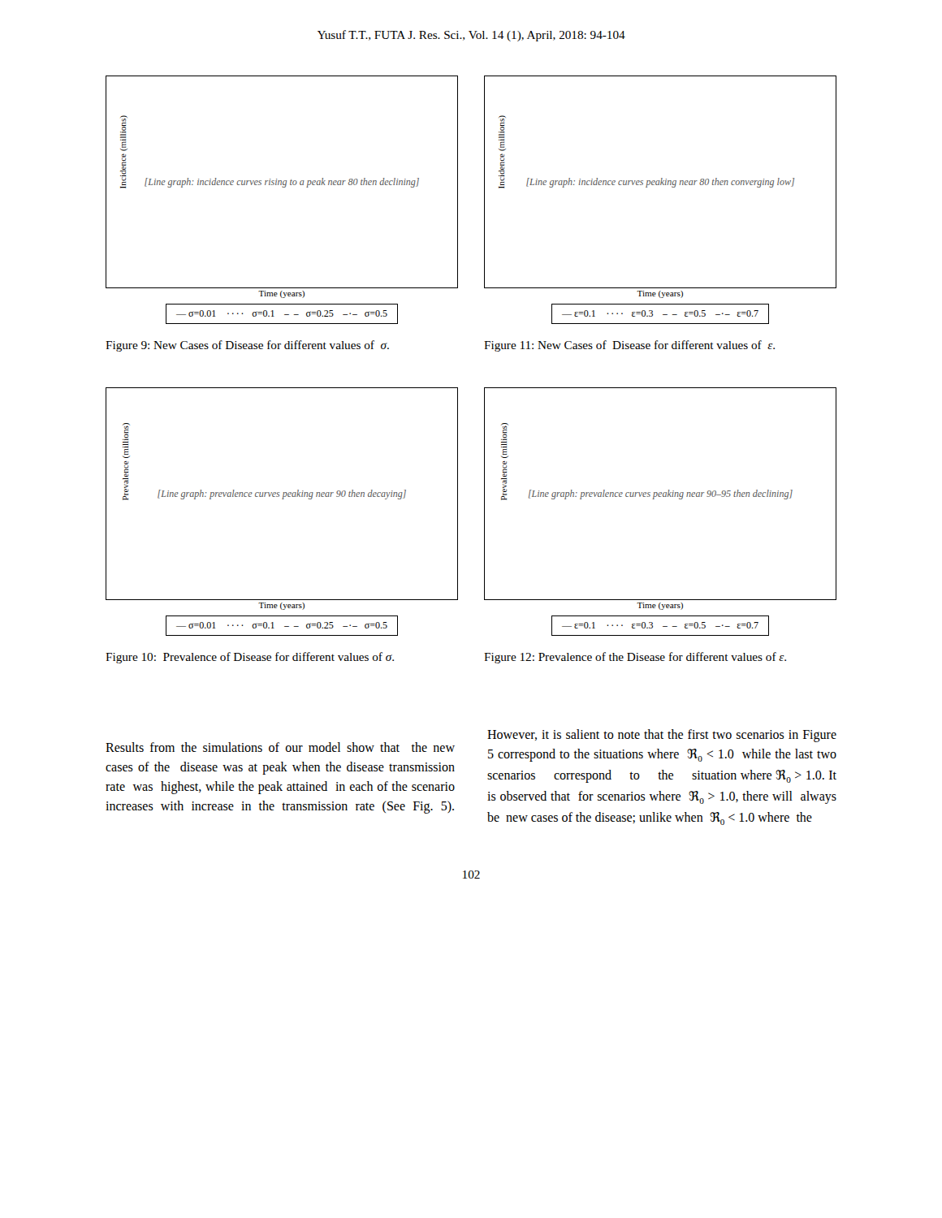Yusuf T.T., FUTA J. Res. Sci., Vol. 14 (1), April, 2018: 94-104
Incidence (millions) [Line graph: incidence curves rising to a peak near 80 then declining] Time (years)
— σ=0.01 ····σ=0.1 – –σ=0.25 –·–σ=0.5
Figure 9: New Cases of Disease for different values of σ.
Prevalence (millions) [Line graph: prevalence curves peaking near 90 then decaying] Time (years)
— σ=0.01 ····σ=0.1 – –σ=0.25 –·–σ=0.5
Figure 10: Prevalence of Disease for different values of σ.
Incidence (millions) [Line graph: incidence curves peaking near 80 then converging low] Time (years)
— ε=0.1 ····ε=0.3 – –ε=0.5 –·–ε=0.7
Figure 11: New Cases of Disease for different values of ε.
Prevalence (millions) [Line graph: prevalence curves peaking near 90–95 then declining] Time (years)
— ε=0.1 ····ε=0.3 – –ε=0.5 –·–ε=0.7
Figure 12: Prevalence of the Disease for different values of ε.
Results from the simulations of our model show that the new cases of the disease was at peak when the disease transmission rate was highest, while the peak attained in each of the scenario increases with increase in the transmission rate (See Fig. 5). However, it is salient to note that the first two scenarios in Figure 5 correspond to the situations where ℜ0 < 1.0 while the last two scenarios correspond to the situation where ℜ0 > 1.0. It is observed that for scenarios where ℜ0 > 1.0, there will always be new cases of the disease; unlike when ℜ0 < 1.0 where the
102